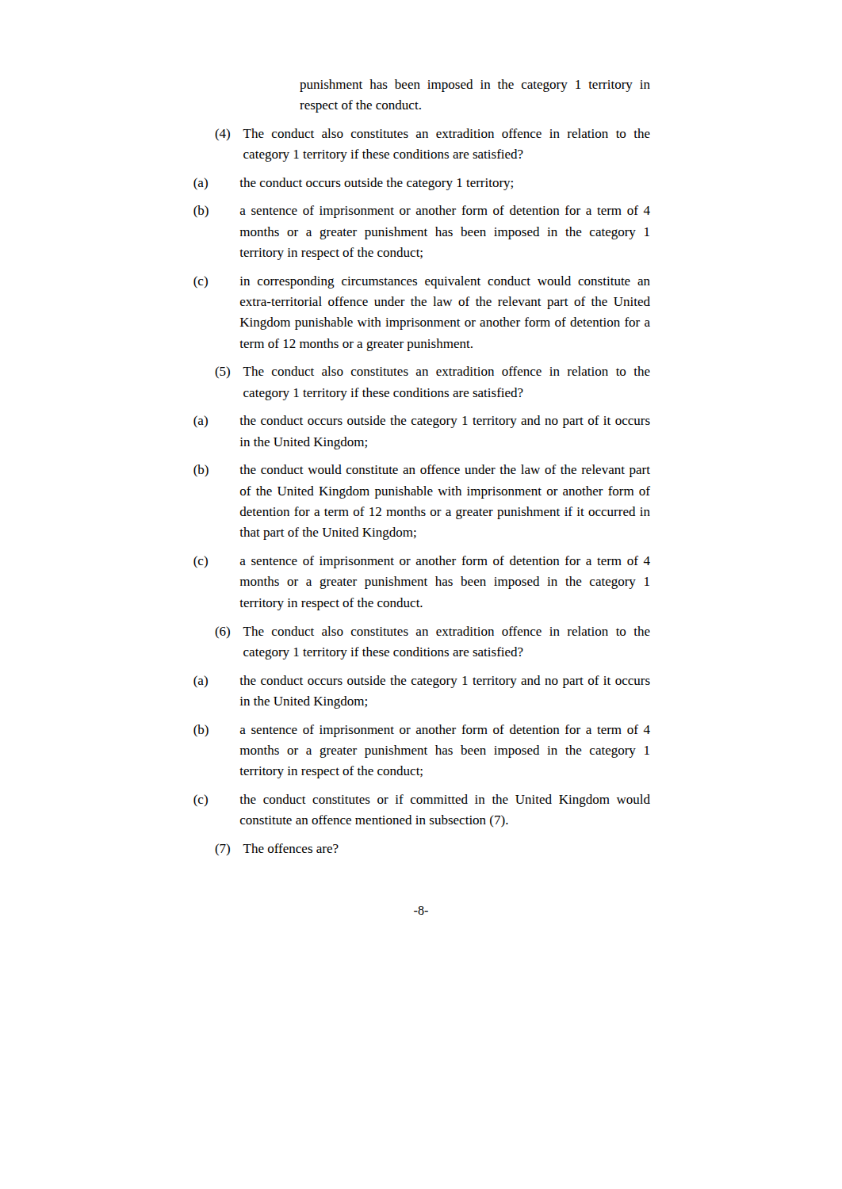punishment has been imposed in the category 1 territory in respect of the conduct.
(4) The conduct also constitutes an extradition offence in relation to the category 1 territory if these conditions are satisfied?
(a) the conduct occurs outside the category 1 territory;
(b) a sentence of imprisonment or another form of detention for a term of 4 months or a greater punishment has been imposed in the category 1 territory in respect of the conduct;
(c) in corresponding circumstances equivalent conduct would constitute an extra-territorial offence under the law of the relevant part of the United Kingdom punishable with imprisonment or another form of detention for a term of 12 months or a greater punishment.
(5) The conduct also constitutes an extradition offence in relation to the category 1 territory if these conditions are satisfied?
(a) the conduct occurs outside the category 1 territory and no part of it occurs in the United Kingdom;
(b) the conduct would constitute an offence under the law of the relevant part of the United Kingdom punishable with imprisonment or another form of detention for a term of 12 months or a greater punishment if it occurred in that part of the United Kingdom;
(c) a sentence of imprisonment or another form of detention for a term of 4 months or a greater punishment has been imposed in the category 1 territory in respect of the conduct.
(6) The conduct also constitutes an extradition offence in relation to the category 1 territory if these conditions are satisfied?
(a) the conduct occurs outside the category 1 territory and no part of it occurs in the United Kingdom;
(b) a sentence of imprisonment or another form of detention for a term of 4 months or a greater punishment has been imposed in the category 1 territory in respect of the conduct;
(c) the conduct constitutes or if committed in the United Kingdom would constitute an offence mentioned in subsection (7).
(7) The offences are?
-8-